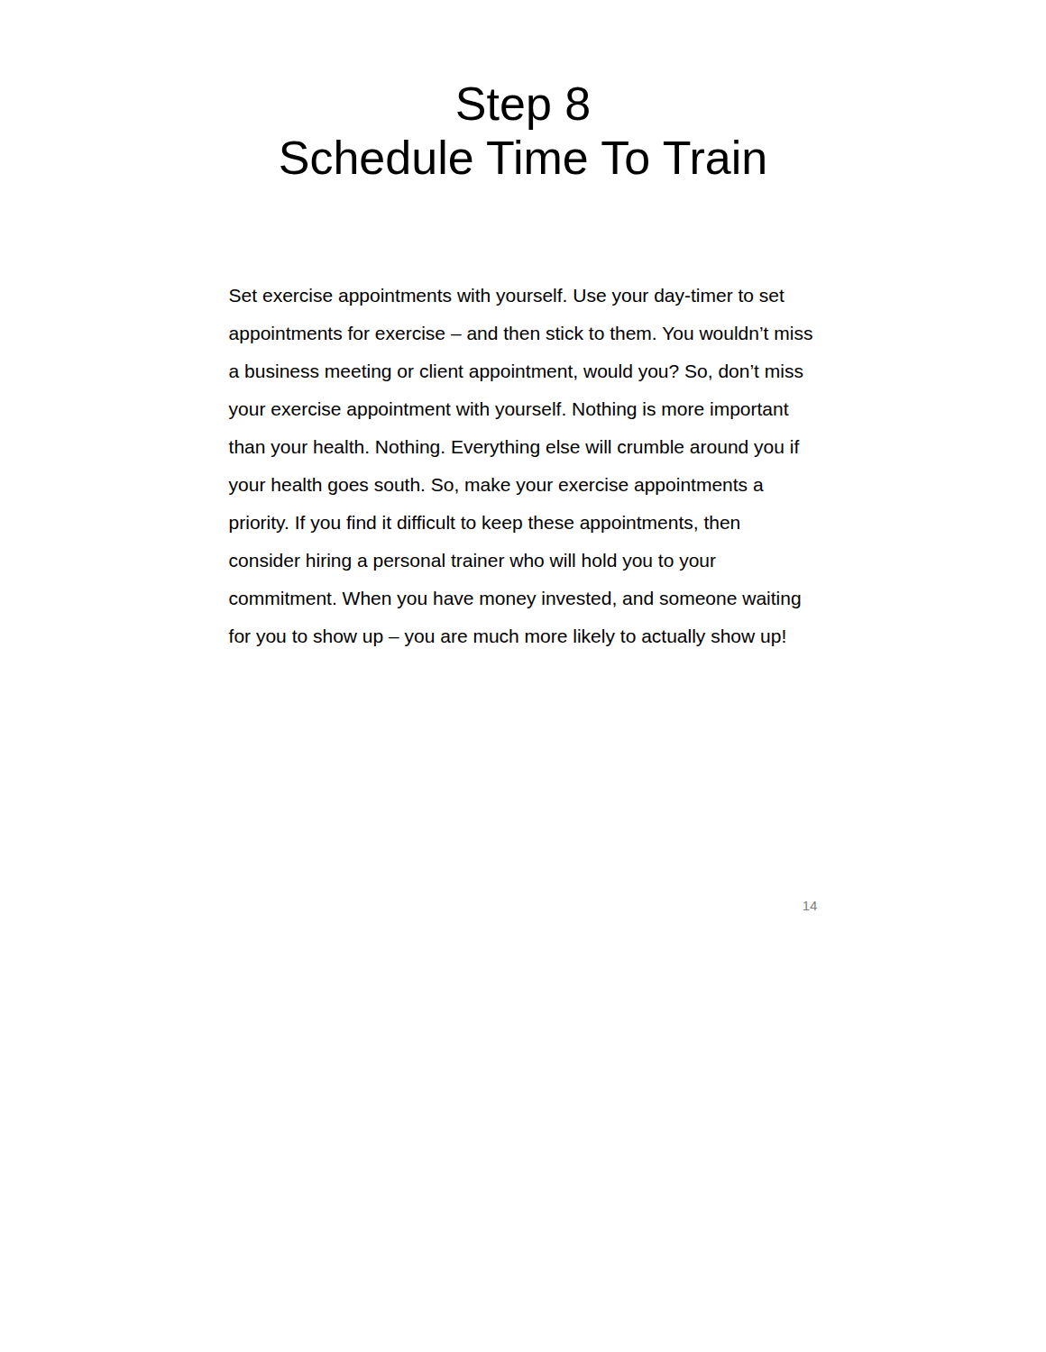Step 8Schedule Time To Train
Set exercise appointments with yourself. Use your day-timer to set appointments for exercise – and then stick to them. You wouldn’t miss a business meeting or client appointment, would you? So, don’t miss your exercise appointment with yourself. Nothing is more important than your health. Nothing. Everything else will crumble around you if your health goes south. So, make your exercise appointments a priority. If you find it difficult to keep these appointments, then consider hiring a personal trainer who will hold you to your commitment. When you have money invested, and someone waiting for you to show up – you are much more likely to actually show up!
14